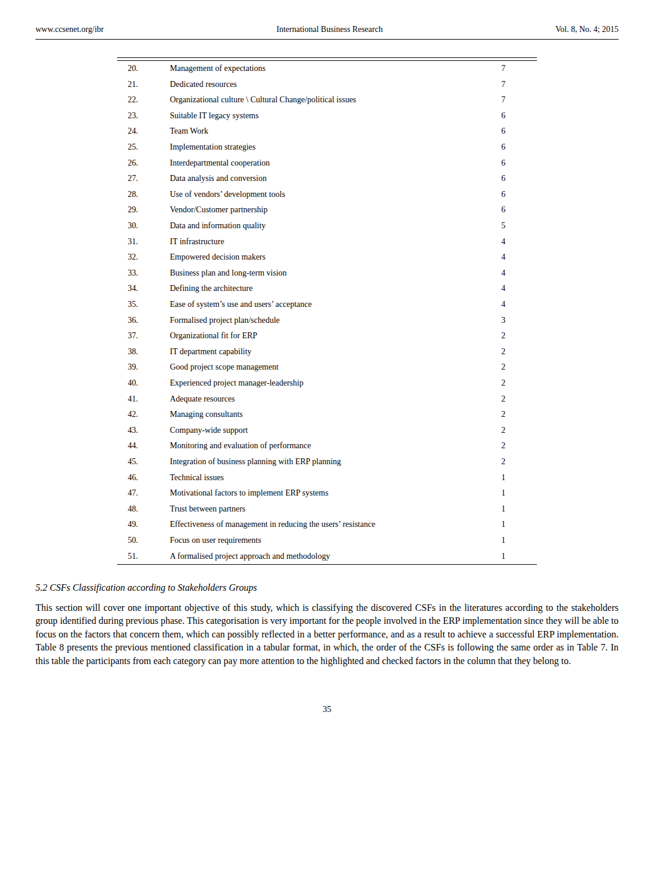www.ccsenet.org/ibr
International Business Research
Vol. 8, No. 4; 2015
| 20. | Management of expectations | 7 |
| 21. | Dedicated resources | 7 |
| 22. | Organizational culture \ Cultural Change/political issues | 7 |
| 23. | Suitable IT legacy systems | 6 |
| 24. | Team Work | 6 |
| 25. | Implementation strategies | 6 |
| 26. | Interdepartmental cooperation | 6 |
| 27. | Data analysis and conversion | 6 |
| 28. | Use of vendors’ development tools | 6 |
| 29. | Vendor/Customer partnership | 6 |
| 30. | Data and information quality | 5 |
| 31. | IT infrastructure | 4 |
| 32. | Empowered decision makers | 4 |
| 33. | Business plan and long-term vision | 4 |
| 34. | Defining the architecture | 4 |
| 35. | Ease of system’s use and users’ acceptance | 4 |
| 36. | Formalised project plan/schedule | 3 |
| 37. | Organizational fit for ERP | 2 |
| 38. | IT department capability | 2 |
| 39. | Good project scope management | 2 |
| 40. | Experienced project manager-leadership | 2 |
| 41. | Adequate resources | 2 |
| 42. | Managing consultants | 2 |
| 43. | Company-wide support | 2 |
| 44. | Monitoring and evaluation of performance | 2 |
| 45. | Integration of business planning with ERP planning | 2 |
| 46. | Technical issues | 1 |
| 47. | Motivational factors to implement ERP systems | 1 |
| 48. | Trust between partners | 1 |
| 49. | Effectiveness of management in reducing the users’ resistance | 1 |
| 50. | Focus on user requirements | 1 |
| 51. | A formalised project approach and methodology | 1 |
5.2 CSFs Classification according to Stakeholders Groups
This section will cover one important objective of this study, which is classifying the discovered CSFs in the literatures according to the stakeholders group identified during previous phase. This categorisation is very important for the people involved in the ERP implementation since they will be able to focus on the factors that concern them, which can possibly reflected in a better performance, and as a result to achieve a successful ERP implementation. Table 8 presents the previous mentioned classification in a tabular format, in which, the order of the CSFs is following the same order as in Table 7. In this table the participants from each category can pay more attention to the highlighted and checked factors in the column that they belong to.
35